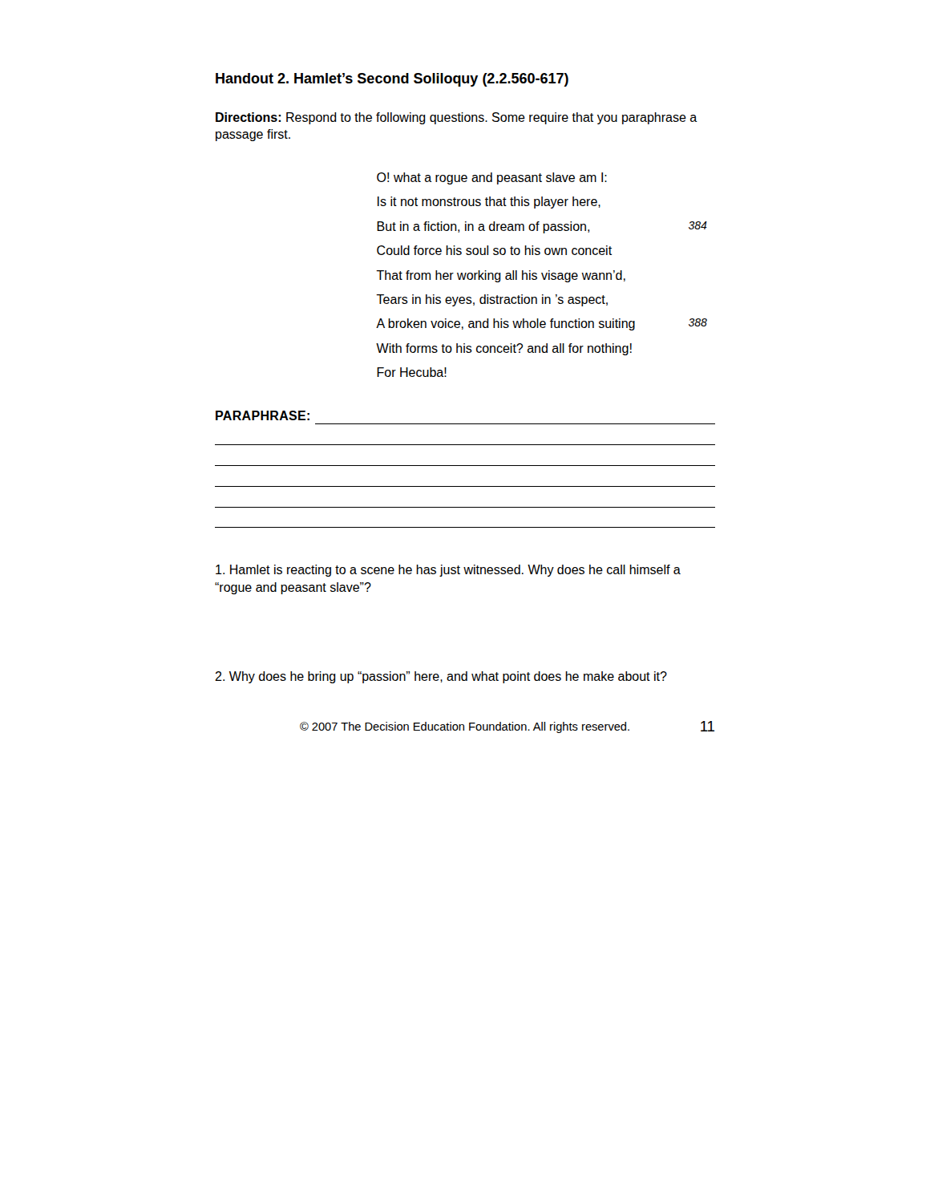Handout 2. Hamlet’s Second Soliloquy (2.2.560-617)
Directions: Respond to the following questions. Some require that you paraphrase a passage first.
O! what a rogue and peasant slave am I:
Is it not monstrous that this player here,
But in a fiction, in a dream of passion,384
Could force his soul so to his own conceit
That from her working all his visage wann’d,
Tears in his eyes, distraction in ’s aspect,
A broken voice, and his whole function suiting388
With forms to his conceit? and all for nothing!
For Hecuba!
PARAPHRASE:
1. Hamlet is reacting to a scene he has just witnessed. Why does he call himself a “rogue and peasant slave”?
2. Why does he bring up “passion” here, and what point does he make about it?
© 2007 The Decision Education Foundation. All rights reserved.
11